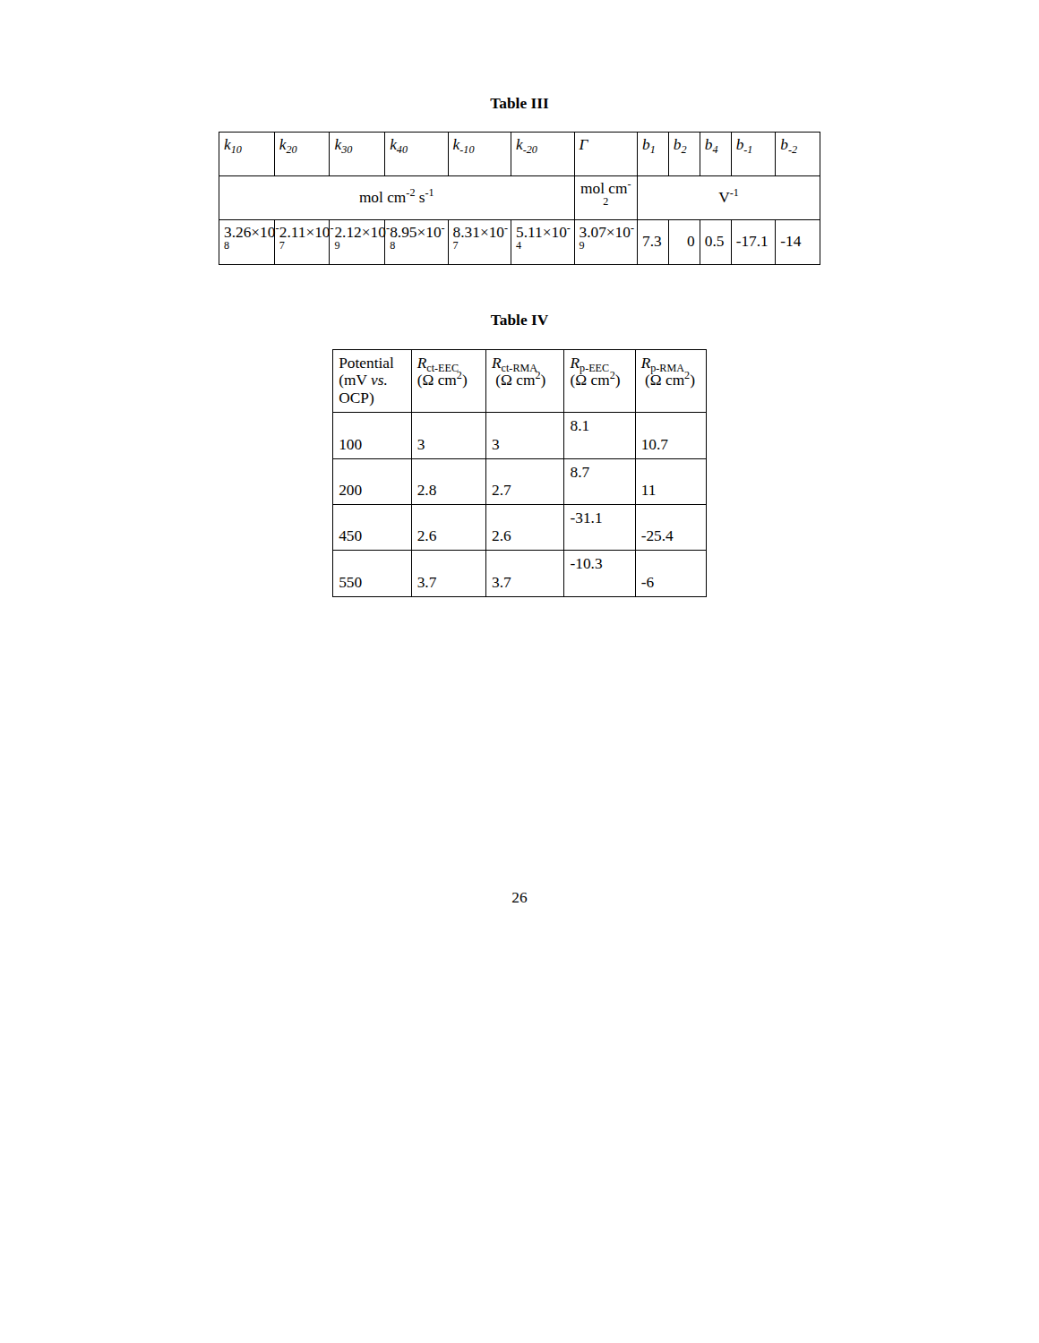Table III
| k 10 | k 20 | k 30 | k 40 | k -10 | k -20 | Γ | b 1 | b 2 | b 4 | b -1 | b -2 |
| mol cm -2 s -1 | mol cm -2 | V -1 |
| 3.26×10 -8 | 2.11×10 -7 | 2.12×10 -9 | 8.95×10 -8 | 8.31×10 -7 | 5.11×10 -4 | 3.07×10 -9 | 7.3 | 0 | 0.5 | -17.1 | -14 |
Table IV
| Potential (mV vs. OCP) | R ct-EEC (Ω cm 2 ) | R ct-RMA (Ω cm 2 ) | R p-EEC (Ω cm 2 ) | R p-RMA (Ω cm 2 ) |
| 100 | 3 | 3 | 8.1 | 10.7 |
| 200 | 2.8 | 2.7 | 8.7 | 11 |
| 450 | 2.6 | 2.6 | -31.1 | -25.4 |
| 550 | 3.7 | 3.7 | -10.3 | -6 |
26